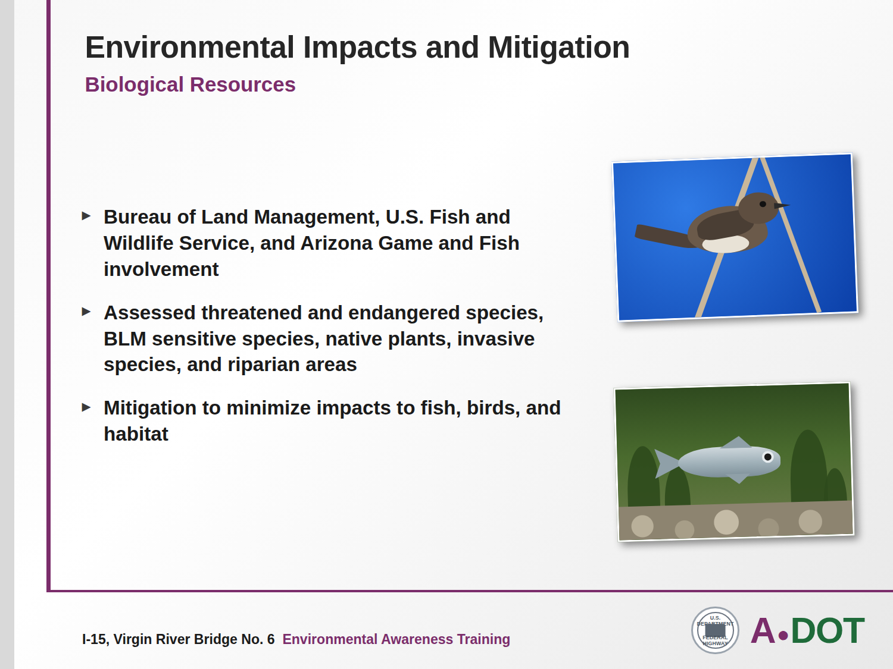Environmental Impacts and Mitigation
Biological Resources
Bureau of Land Management, U.S. Fish and Wildlife Service, and Arizona Game and Fish involvement
Assessed threatened and endangered species, BLM sensitive species, native plants, invasive species, and riparian areas
Mitigation to minimize impacts to fish, birds, and habitat
I-15, Virgin River Bridge No. 6 Environmental Awareness Training
U.S. DEPARTMENT
FEDERAL HIGHWAY
A●DOT